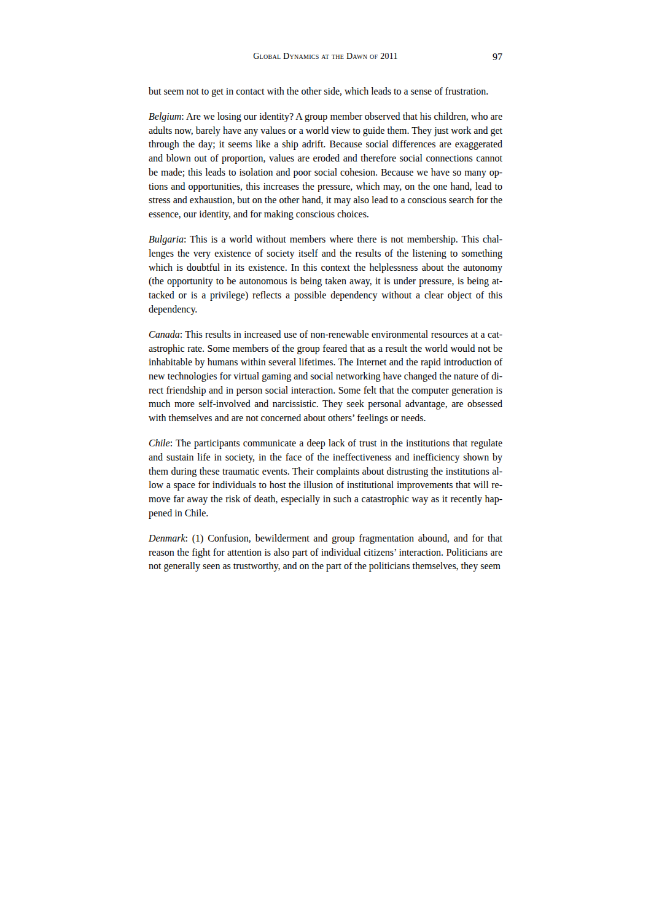Global Dynamics at the Dawn of 2011 97
but seem not to get in contact with the other side, which leads to a sense of frustration.
Belgium: Are we losing our identity? A group member observed that his children, who are adults now, barely have any values or a world view to guide them. They just work and get through the day; it seems like a ship adrift. Because social differences are exaggerated and blown out of proportion, values are eroded and therefore social connections cannot be made; this leads to isolation and poor social cohesion. Because we have so many options and opportunities, this increases the pressure, which may, on the one hand, lead to stress and exhaustion, but on the other hand, it may also lead to a conscious search for the essence, our identity, and for making conscious choices.
Bulgaria: This is a world without members where there is not membership. This challenges the very existence of society itself and the results of the listening to something which is doubtful in its existence. In this context the helplessness about the autonomy (the opportunity to be autonomous is being taken away, it is under pressure, is being attacked or is a privilege) reflects a possible dependency without a clear object of this dependency.
Canada: This results in increased use of non-renewable environmental resources at a catastrophic rate. Some members of the group feared that as a result the world would not be inhabitable by humans within several lifetimes. The Internet and the rapid introduction of new technologies for virtual gaming and social networking have changed the nature of direct friendship and in person social interaction. Some felt that the computer generation is much more self-involved and narcissistic. They seek personal advantage, are obsessed with themselves and are not concerned about others’ feelings or needs.
Chile: The participants communicate a deep lack of trust in the institutions that regulate and sustain life in society, in the face of the ineffectiveness and inefficiency shown by them during these traumatic events. Their complaints about distrusting the institutions allow a space for individuals to host the illusion of institutional improvements that will remove far away the risk of death, especially in such a catastrophic way as it recently happened in Chile.
Denmark: (1) Confusion, bewilderment and group fragmentation abound, and for that reason the fight for attention is also part of individual citizens’ interaction. Politicians are not generally seen as trustworthy, and on the part of the politicians themselves, they seem